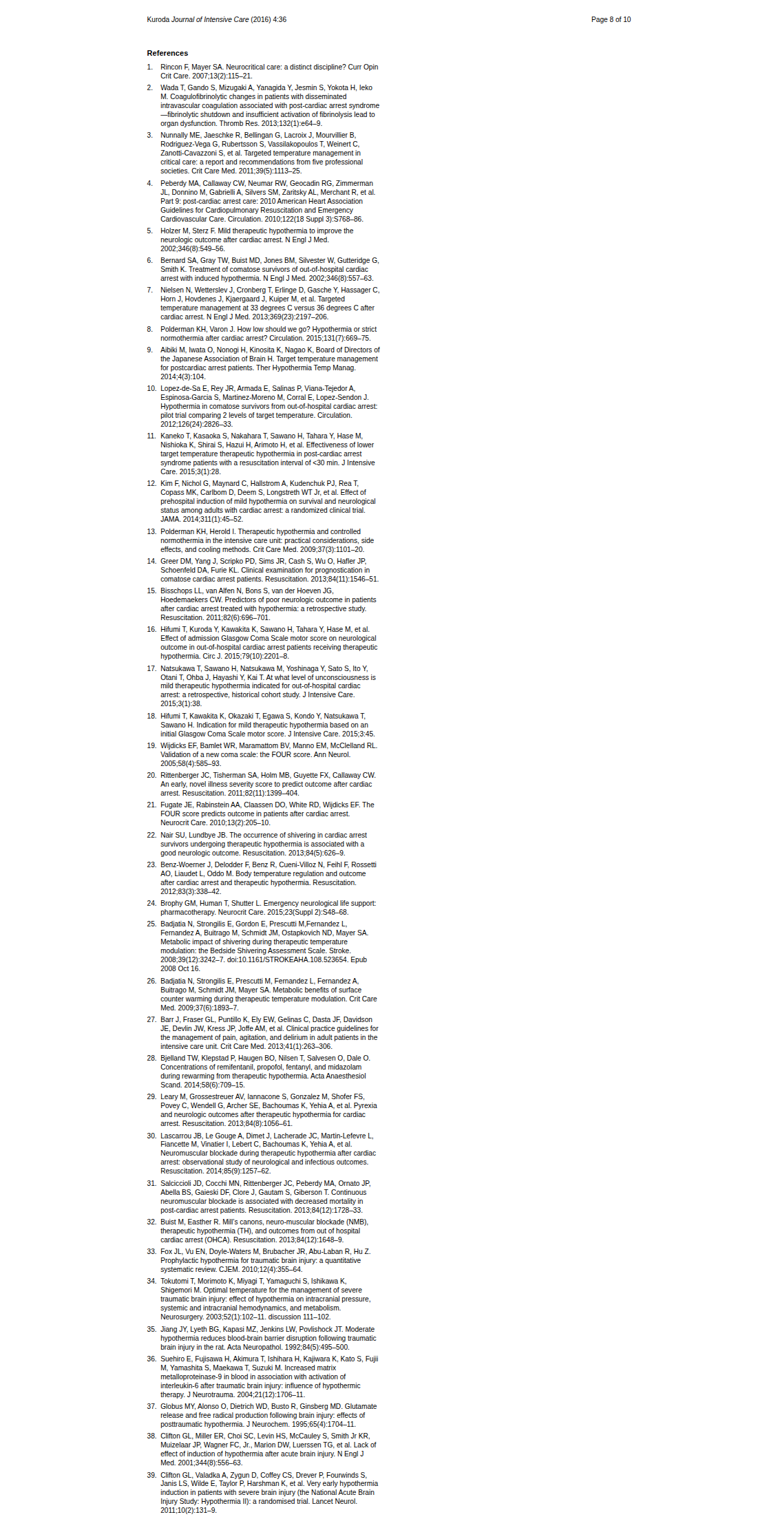Kuroda Journal of Intensive Care (2016) 4:36
Page 8 of 10
References
Rincon F, Mayer SA. Neurocritical care: a distinct discipline? Curr Opin Crit Care. 2007;13(2):115–21.
Wada T, Gando S, Mizugaki A, Yanagida Y, Jesmin S, Yokota H, Ieko M. Coagulofibrinolytic changes in patients with disseminated intravascular coagulation associated with post-cardiac arrest syndrome—fibrinolytic shutdown and insufficient activation of fibrinolysis lead to organ dysfunction. Thromb Res. 2013;132(1):e64–9.
Nunnally ME, Jaeschke R, Bellingan G, Lacroix J, Mourvillier B, Rodriguez-Vega G, Rubertsson S, Vassilakopoulos T, Weinert C, Zanotti-Cavazzoni S, et al. Targeted temperature management in critical care: a report and recommendations from five professional societies. Crit Care Med. 2011;39(5):1113–25.
Peberdy MA, Callaway CW, Neumar RW, Geocadin RG, Zimmerman JL, Donnino M, Gabrielli A, Silvers SM, Zaritsky AL, Merchant R, et al. Part 9: post-cardiac arrest care: 2010 American Heart Association Guidelines for Cardiopulmonary Resuscitation and Emergency Cardiovascular Care. Circulation. 2010;122(18 Suppl 3):S768–86.
Holzer M, Sterz F. Mild therapeutic hypothermia to improve the neurologic outcome after cardiac arrest. N Engl J Med. 2002;346(8):549–56.
Bernard SA, Gray TW, Buist MD, Jones BM, Silvester W, Gutteridge G, Smith K. Treatment of comatose survivors of out-of-hospital cardiac arrest with induced hypothermia. N Engl J Med. 2002;346(8):557–63.
Nielsen N, Wetterslev J, Cronberg T, Erlinge D, Gasche Y, Hassager C, Horn J, Hovdenes J, Kjaergaard J, Kuiper M, et al. Targeted temperature management at 33 degrees C versus 36 degrees C after cardiac arrest. N Engl J Med. 2013;369(23):2197–206.
Polderman KH, Varon J. How low should we go? Hypothermia or strict normothermia after cardiac arrest? Circulation. 2015;131(7):669–75.
Aibiki M, Iwata O, Nonogi H, Kinosita K, Nagao K, Board of Directors of the Japanese Association of Brain H. Target temperature management for postcardiac arrest patients. Ther Hypothermia Temp Manag. 2014;4(3):104.
Lopez-de-Sa E, Rey JR, Armada E, Salinas P, Viana-Tejedor A, Espinosa-Garcia S, Martinez-Moreno M, Corral E, Lopez-Sendon J. Hypothermia in comatose survivors from out-of-hospital cardiac arrest: pilot trial comparing 2 levels of target temperature. Circulation. 2012;126(24):2826–33.
Kaneko T, Kasaoka S, Nakahara T, Sawano H, Tahara Y, Hase M, Nishioka K, Shirai S, Hazui H, Arimoto H, et al. Effectiveness of lower target temperature therapeutic hypothermia in post-cardiac arrest syndrome patients with a resuscitation interval of <30 min. J Intensive Care. 2015;3(1):28.
Kim F, Nichol G, Maynard C, Hallstrom A, Kudenchuk PJ, Rea T, Copass MK, Carlbom D, Deem S, Longstreth WT Jr, et al. Effect of prehospital induction of mild hypothermia on survival and neurological status among adults with cardiac arrest: a randomized clinical trial. JAMA. 2014;311(1):45–52.
Polderman KH, Herold I. Therapeutic hypothermia and controlled normothermia in the intensive care unit: practical considerations, side effects, and cooling methods. Crit Care Med. 2009;37(3):1101–20.
Greer DM, Yang J, Scripko PD, Sims JR, Cash S, Wu O, Hafler JP, Schoenfeld DA, Furie KL. Clinical examination for prognostication in comatose cardiac arrest patients. Resuscitation. 2013;84(11):1546–51.
Bisschops LL, van Alfen N, Bons S, van der Hoeven JG, Hoedemaekers CW. Predictors of poor neurologic outcome in patients after cardiac arrest treated with hypothermia: a retrospective study. Resuscitation. 2011;82(6):696–701.
Hifumi T, Kuroda Y, Kawakita K, Sawano H, Tahara Y, Hase M, et al. Effect of admission Glasgow Coma Scale motor score on neurological outcome in out-of-hospital cardiac arrest patients receiving therapeutic hypothermia. Circ J. 2015;79(10):2201–8.
Natsukawa T, Sawano H, Natsukawa M, Yoshinaga Y, Sato S, Ito Y, Otani T, Ohba J, Hayashi Y, Kai T. At what level of unconsciousness is mild therapeutic hypothermia indicated for out-of-hospital cardiac arrest: a retrospective, historical cohort study. J Intensive Care. 2015;3(1):38.
Hifumi T, Kawakita K, Okazaki T, Egawa S, Kondo Y, Natsukawa T, Sawano H. Indication for mild therapeutic hypothermia based on an initial Glasgow Coma Scale motor score. J Intensive Care. 2015;3:45.
Wijdicks EF, Bamlet WR, Maramattom BV, Manno EM, McClelland RL. Validation of a new coma scale: the FOUR score. Ann Neurol. 2005;58(4):585–93.
Rittenberger JC, Tisherman SA, Holm MB, Guyette FX, Callaway CW. An early, novel illness severity score to predict outcome after cardiac arrest. Resuscitation. 2011;82(11):1399–404.
Fugate JE, Rabinstein AA, Claassen DO, White RD, Wijdicks EF. The FOUR score predicts outcome in patients after cardiac arrest. Neurocrit Care. 2010;13(2):205–10.
Nair SU, Lundbye JB. The occurrence of shivering in cardiac arrest survivors undergoing therapeutic hypothermia is associated with a good neurologic outcome. Resuscitation. 2013;84(5):626–9.
Benz-Woerner J, Delodder F, Benz R, Cueni-Villoz N, Feihl F, Rossetti AO, Liaudet L, Oddo M. Body temperature regulation and outcome after cardiac arrest and therapeutic hypothermia. Resuscitation. 2012;83(3):338–42.
Brophy GM, Human T, Shutter L. Emergency neurological life support: pharmacotherapy. Neurocrit Care. 2015;23(Suppl 2):S48–68.
Badjatia N, Strongilis E, Gordon E, Prescutti M,Fernandez L, Fernandez A, Buitrago M, Schmidt JM, Ostapkovich ND, Mayer SA. Metabolic impact of shivering during therapeutic temperature modulation: the Bedside Shivering Assessment Scale. Stroke. 2008;39(12):3242–7. doi:10.1161/STROKEAHA.108.523654. Epub 2008 Oct 16.
Badjatia N, Strongilis E, Prescutti M, Fernandez L, Fernandez A, Buitrago M, Schmidt JM, Mayer SA. Metabolic benefits of surface counter warming during therapeutic temperature modulation. Crit Care Med. 2009;37(6):1893–7.
Barr J, Fraser GL, Puntillo K, Ely EW, Gelinas C, Dasta JF, Davidson JE, Devlin JW, Kress JP, Joffe AM, et al. Clinical practice guidelines for the management of pain, agitation, and delirium in adult patients in the intensive care unit. Crit Care Med. 2013;41(1):263–306.
Bjelland TW, Klepstad P, Haugen BO, Nilsen T, Salvesen O, Dale O. Concentrations of remifentanil, propofol, fentanyl, and midazolam during rewarming from therapeutic hypothermia. Acta Anaesthesiol Scand. 2014;58(6):709–15.
Leary M, Grossestreuer AV, Iannacone S, Gonzalez M, Shofer FS, Povey C, Wendell G, Archer SE, Bachoumas K, Yehia A, et al. Pyrexia and neurologic outcomes after therapeutic hypothermia for cardiac arrest. Resuscitation. 2013;84(8):1056–61.
Lascarrou JB, Le Gouge A, Dimet J, Lacherade JC, Martin-Lefevre L, Fiancette M, Vinatier I, Lebert C, Bachoumas K, Yehia A, et al. Neuromuscular blockade during therapeutic hypothermia after cardiac arrest: observational study of neurological and infectious outcomes. Resuscitation. 2014;85(9):1257–62.
Salciccioli JD, Cocchi MN, Rittenberger JC, Peberdy MA, Ornato JP, Abella BS, Gaieski DF, Clore J, Gautam S, Giberson T. Continuous neuromuscular blockade is associated with decreased mortality in post-cardiac arrest patients. Resuscitation. 2013;84(12):1728–33.
Buist M, Easther R. Mill’s canons, neuro-muscular blockade (NMB), therapeutic hypothermia (TH), and outcomes from out of hospital cardiac arrest (OHCA). Resuscitation. 2013;84(12):1648–9.
Fox JL, Vu EN, Doyle-Waters M, Brubacher JR, Abu-Laban R, Hu Z. Prophylactic hypothermia for traumatic brain injury: a quantitative systematic review. CJEM. 2010;12(4):355–64.
Tokutomi T, Morimoto K, Miyagi T, Yamaguchi S, Ishikawa K, Shigemori M. Optimal temperature for the management of severe traumatic brain injury: effect of hypothermia on intracranial pressure, systemic and intracranial hemodynamics, and metabolism. Neurosurgery. 2003;52(1):102–11. discussion 111–102.
Jiang JY, Lyeth BG, Kapasi MZ, Jenkins LW, Povlishock JT. Moderate hypothermia reduces blood-brain barrier disruption following traumatic brain injury in the rat. Acta Neuropathol. 1992;84(5):495–500.
Suehiro E, Fujisawa H, Akimura T, Ishihara H, Kajiwara K, Kato S, Fujii M, Yamashita S, Maekawa T, Suzuki M. Increased matrix metalloproteinase-9 in blood in association with activation of interleukin-6 after traumatic brain injury: influence of hypothermic therapy. J Neurotrauma. 2004;21(12):1706–11.
Globus MY, Alonso O, Dietrich WD, Busto R, Ginsberg MD. Glutamate release and free radical production following brain injury: effects of posttraumatic hypothermia. J Neurochem. 1995;65(4):1704–11.
Clifton GL, Miller ER, Choi SC, Levin HS, McCauley S, Smith Jr KR, Muizelaar JP, Wagner FC, Jr., Marion DW, Luerssen TG, et al. Lack of effect of induction of hypothermia after acute brain injury. N Engl J Med. 2001;344(8):556–63.
Clifton GL, Valadka A, Zygun D, Coffey CS, Drever P, Fourwinds S, Janis LS, Wilde E, Taylor P, Harshman K, et al. Very early hypothermia induction in patients with severe brain injury (the National Acute Brain Injury Study: Hypothermia II): a randomised trial. Lancet Neurol. 2011;10(2):131–9.